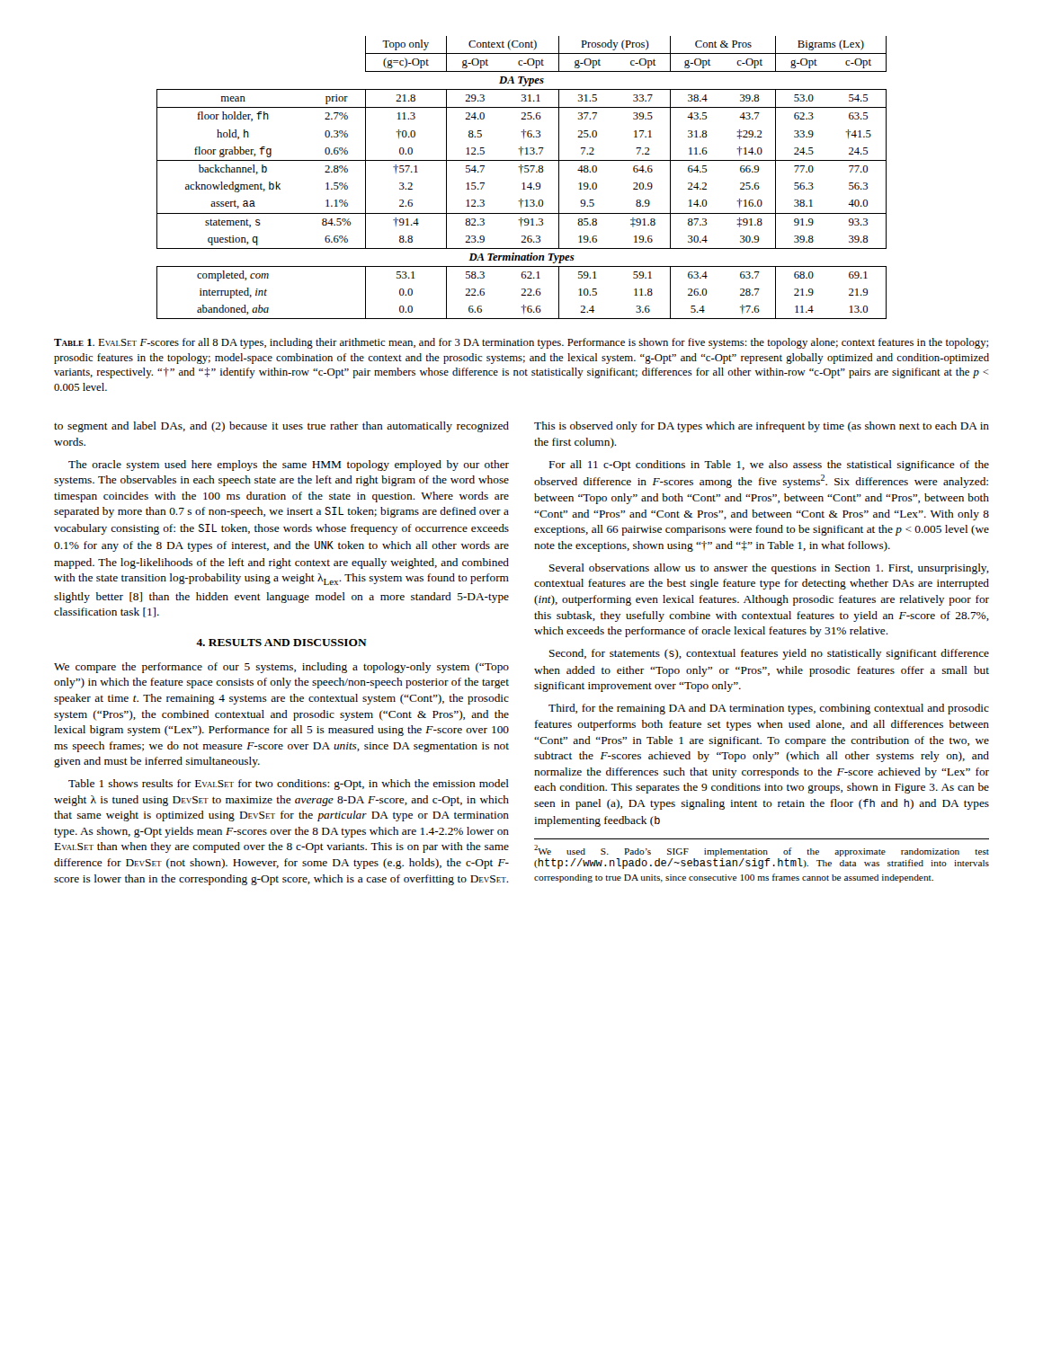| | Topo only | Context (Cont) | Prosody (Pros) | Cont & Pros | Bigrams (Lex) |
| | (g=c)-Opt | g-Opt | c-Opt | g-Opt | c-Opt | g-Opt | c-Opt | g-Opt | c-Opt |
| DA Types |
| mean | prior | 21.8 | 29.3 | 31.1 | 31.5 | 33.7 | 38.4 | 39.8 | 53.0 | 54.5 |
| floor holder, fh | 2.7% | 11.3 | 24.0 | 25.6 | 37.7 | 39.5 | 43.5 | 43.7 | 62.3 | 63.5 |
| hold, h | 0.3% | †0.0 | 8.5 | †6.3 | 25.0 | 17.1 | 31.8 | ‡29.2 | 33.9 | †41.5 |
| floor grabber, fg | 0.6% | 0.0 | 12.5 | †13.7 | 7.2 | 7.2 | 11.6 | †14.0 | 24.5 | 24.5 |
| backchannel, b | 2.8% | †57.1 | 54.7 | †57.8 | 48.0 | 64.6 | 64.5 | 66.9 | 77.0 | 77.0 |
| acknowledgment, bk | 1.5% | 3.2 | 15.7 | 14.9 | 19.0 | 20.9 | 24.2 | 25.6 | 56.3 | 56.3 |
| assert, aa | 1.1% | 2.6 | 12.3 | †13.0 | 9.5 | 8.9 | 14.0 | †16.0 | 38.1 | 40.0 |
| statement, s | 84.5% | †91.4 | 82.3 | †91.3 | 85.8 | ‡91.8 | 87.3 | ‡91.8 | 91.9 | 93.3 |
| question, q | 6.6% | 8.8 | 23.9 | 26.3 | 19.6 | 19.6 | 30.4 | 30.9 | 39.8 | 39.8 |
| DA Termination Types |
| completed, com | | 53.1 | 58.3 | 62.1 | 59.1 | 59.1 | 63.4 | 63.7 | 68.0 | 69.1 |
| interrupted, int | | 0.0 | 22.6 | 22.6 | 10.5 | 11.8 | 26.0 | 28.7 | 21.9 | 21.9 |
| abandoned, aba | | 0.0 | 6.6 | †6.6 | 2.4 | 3.6 | 5.4 | †7.6 | 11.4 | 13.0 |
Table 1. EvalSet F-scores for all 8 DA types, including their arithmetic mean, and for 3 DA termination types. Performance is shown for five systems: the topology alone; context features in the topology; prosodic features in the topology; model-space combination of the context and the prosodic systems; and the lexical system. “g-Opt” and “c-Opt” represent globally optimized and condition-optimized variants, respectively. “†” and “‡” identify within-row “c-Opt” pair members whose difference is not statistically significant; differences for all other within-row “c-Opt” pairs are significant at the p < 0.005 level.
to segment and label DAs, and (2) because it uses true rather than automatically recognized words.
The oracle system used here employs the same HMM topology employed by our other systems. The observables in each speech state are the left and right bigram of the word whose timespan coincides with the 100 ms duration of the state in question. Where words are separated by more than 0.7 s of non-speech, we insert a SIL token; bigrams are defined over a vocabulary consisting of: the SIL token, those words whose frequency of occurrence exceeds 0.1% for any of the 8 DA types of interest, and the UNK token to which all other words are mapped. The log-likelihoods of the left and right context are equally weighted, and combined with the state transition log-probability using a weight λLex. This system was found to perform slightly better [8] than the hidden event language model on a more standard 5-DA-type classification task [1].
4. RESULTS AND DISCUSSION
We compare the performance of our 5 systems, including a topology-only system (“Topo only”) in which the feature space consists of only the speech/non-speech posterior of the target speaker at time t. The remaining 4 systems are the contextual system (“Cont”), the prosodic system (“Pros”), the combined contextual and prosodic system (“Cont & Pros”), and the lexical bigram system (“Lex”). Performance for all 5 is measured using the F-score over 100 ms speech frames; we do not measure F-score over DA units, since DA segmentation is not given and must be inferred simultaneously.
Table 1 shows results for EvalSet for two conditions: g-Opt, in which the emission model weight λ is tuned using DevSet to maximize the average 8-DA F-score, and c-Opt, in which that same weight is optimized using DevSet for the particular DA type or DA termination type. As shown, g-Opt yields mean F-scores over the 8 DA types which are 1.4-2.2% lower on EvalSet than when they are computed over the 8 c-Opt variants. This is on par with the same difference for DevSet (not shown). However, for some DA types (e.g. holds), the c-Opt F-score is lower than in the corresponding g-Opt score, which is a case of overfitting to DevSet. This is observed only for DA types which are infrequent by time (as shown next to each DA in the first column).
For all 11 c-Opt conditions in Table 1, we also assess the statistical significance of the observed difference in F-scores among the five systems2. Six differences were analyzed: between “Topo only” and both “Cont” and “Pros”, between “Cont” and “Pros”, between both “Cont” and “Pros” and “Cont & Pros”, and between “Cont & Pros” and “Lex”. With only 8 exceptions, all 66 pairwise comparisons were found to be significant at the p < 0.005 level (we note the exceptions, shown using “†” and “‡” in Table 1, in what follows).
Several observations allow us to answer the questions in Section 1. First, unsurprisingly, contextual features are the best single feature type for detecting whether DAs are interrupted (int), outperforming even lexical features. Although prosodic features are relatively poor for this subtask, they usefully combine with contextual features to yield an F-score of 28.7%, which exceeds the performance of oracle lexical features by 31% relative.
Second, for statements (s), contextual features yield no statistically significant difference when added to either “Topo only” or “Pros”, while prosodic features offer a small but significant improvement over “Topo only”.
Third, for the remaining DA and DA termination types, combining contextual and prosodic features outperforms both feature set types when used alone, and all differences between “Cont” and “Pros” in Table 1 are significant. To compare the contribution of the two, we subtract the F-scores achieved by “Topo only” (which all other systems rely on), and normalize the differences such that unity corresponds to the F-score achieved by “Lex” for each condition. This separates the 9 conditions into two groups, shown in Figure 3. As can be seen in panel (a), DA types signaling intent to retain the floor (fh and h) and DA types implementing feedback (b
2We used S. Pado’s SIGF implementation of the approximate randomization test (http://www.nlpado.de/~sebastian/sigf.html). The data was stratified into intervals corresponding to true DA units, since consecutive 100 ms frames cannot be assumed independent.